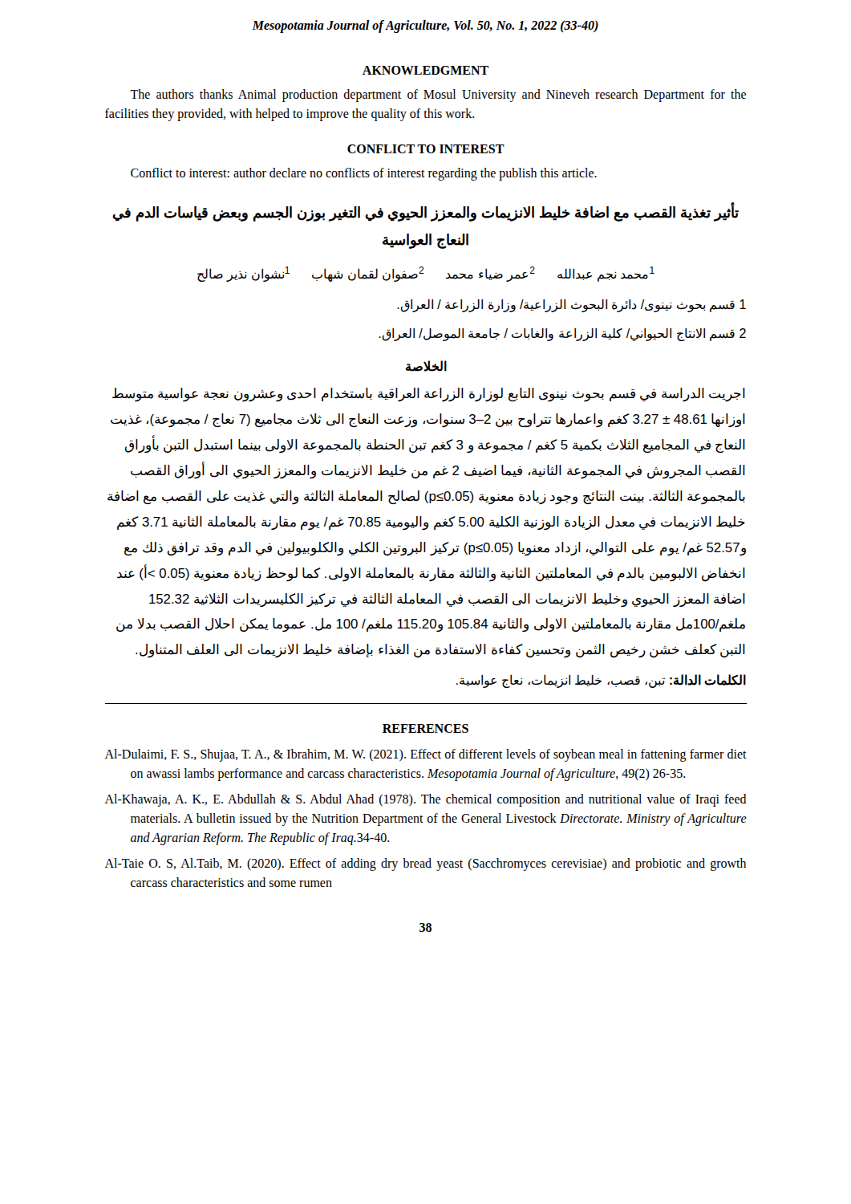Mesopotamia Journal of Agriculture, Vol. 50, No. 1, 2022 (33-40)
Aknowledgment
The authors thanks Animal production department of Mosul University and Nineveh research Department for the facilities they provided, with helped to improve the quality of this work.
Conflict to Interest
Conflict to interest: author declare no conflicts of interest regarding the publish this article.
تأثير تغذية القصب مع اضافة خليط الانزيمات والمعزز الحيوي في التغير بوزن الجسم وبعض قياسات الدم في النعاج العواسية
1محمد نجم عبدالله 2عمر ضياء محمد 2صفوان لقمان شهاب 1نشوان نذير صالح
1 قسم بحوث نينوى/ دائرة البحوث الزراعية/ وزارة الزراعة / العراق.
2 قسم الانتاج الحيواني/ كلية الزراعة والغابات / جامعة الموصل/ العراق.
الخلاصة
اجريت الدراسة في قسم بحوث نينوى التابع لوزارة الزراعة العراقية باستخدام احدى وعشرون نعجة عواسية متوسط اوزانها 48.61 ± 3.27 كغم واعمارها تتراوح بين 2–3 سنوات، وزعت النعاج الى ثلاث مجاميع (7 نعاج / مجموعة)، غذيت النعاج في المجاميع الثلاث بكمية 5 كغم / مجموعة و 3 كغم تبن الحنطة بالمجموعة الاولى بينما استبدل التبن بأوراق القصب المجروش في المجموعة الثانية، فيما اضيف 2 غم من خليط الانزيمات والمعزز الحيوي الى أوراق القصب بالمجموعة الثالثة. بينت النتائج وجود زيادة معنوية (p≤0.05) لصالح المعاملة الثالثة والتي غذيت على القصب مع اضافة خليط الانزيمات في معدل الزيادة الوزنية الكلية 5.00 كغم واليومية 70.85 غم/ يوم مقارنة بالمعاملة الثانية 3.71 كغم و52.57 غم/ يوم على التوالي، ازداد معنويا (p≤0.05) تركيز البروتين الكلي والكلوبيولين في الدم وقد ترافق ذلك مع انخفاض الالبومين بالدم في المعاملتين الثانية والثالثة مقارنة بالمعاملة الاولى. كما لوحظ زيادة معنوية (0.05 >أ) عند اضافة المعزز الحيوي وخليط الانزيمات الى القصب في المعاملة الثالثة في تركيز الكليسريدات الثلاثية 152.32 ملغم/100مل مقارنة بالمعاملتين الاولى والثانية 105.84 و115.20 ملغم/ 100 مل. عموما يمكن احلال القصب بدلا من التبن كعلف خشن رخيص الثمن وتحسين كفاءة الاستفادة من الغذاء بإضافة خليط الانزيمات الى العلف المتناول.
الكلمات الدالة: تبن، قصب، خليط انزيمات، نعاج عواسية.
References
Al-Dulaimi, F. S., Shujaa, T. A., & Ibrahim, M. W. (2021). Effect of different levels of soybean meal in fattening farmer diet on awassi lambs performance and carcass characteristics. Mesopotamia Journal of Agriculture, 49(2) 26-35.
Al-Khawaja, A. K., E. Abdullah & S. Abdul Ahad (1978). The chemical composition and nutritional value of Iraqi feed materials. A bulletin issued by the Nutrition Department of the General Livestock Directorate. Ministry of Agriculture and Agrarian Reform. The Republic of Iraq. 34-40.
Al-Taie O. S, Al.Taib, M. (2020). Effect of adding dry bread yeast (Sacchromyces cerevisiae) and probiotic and growth carcass characteristics and some rumen
38